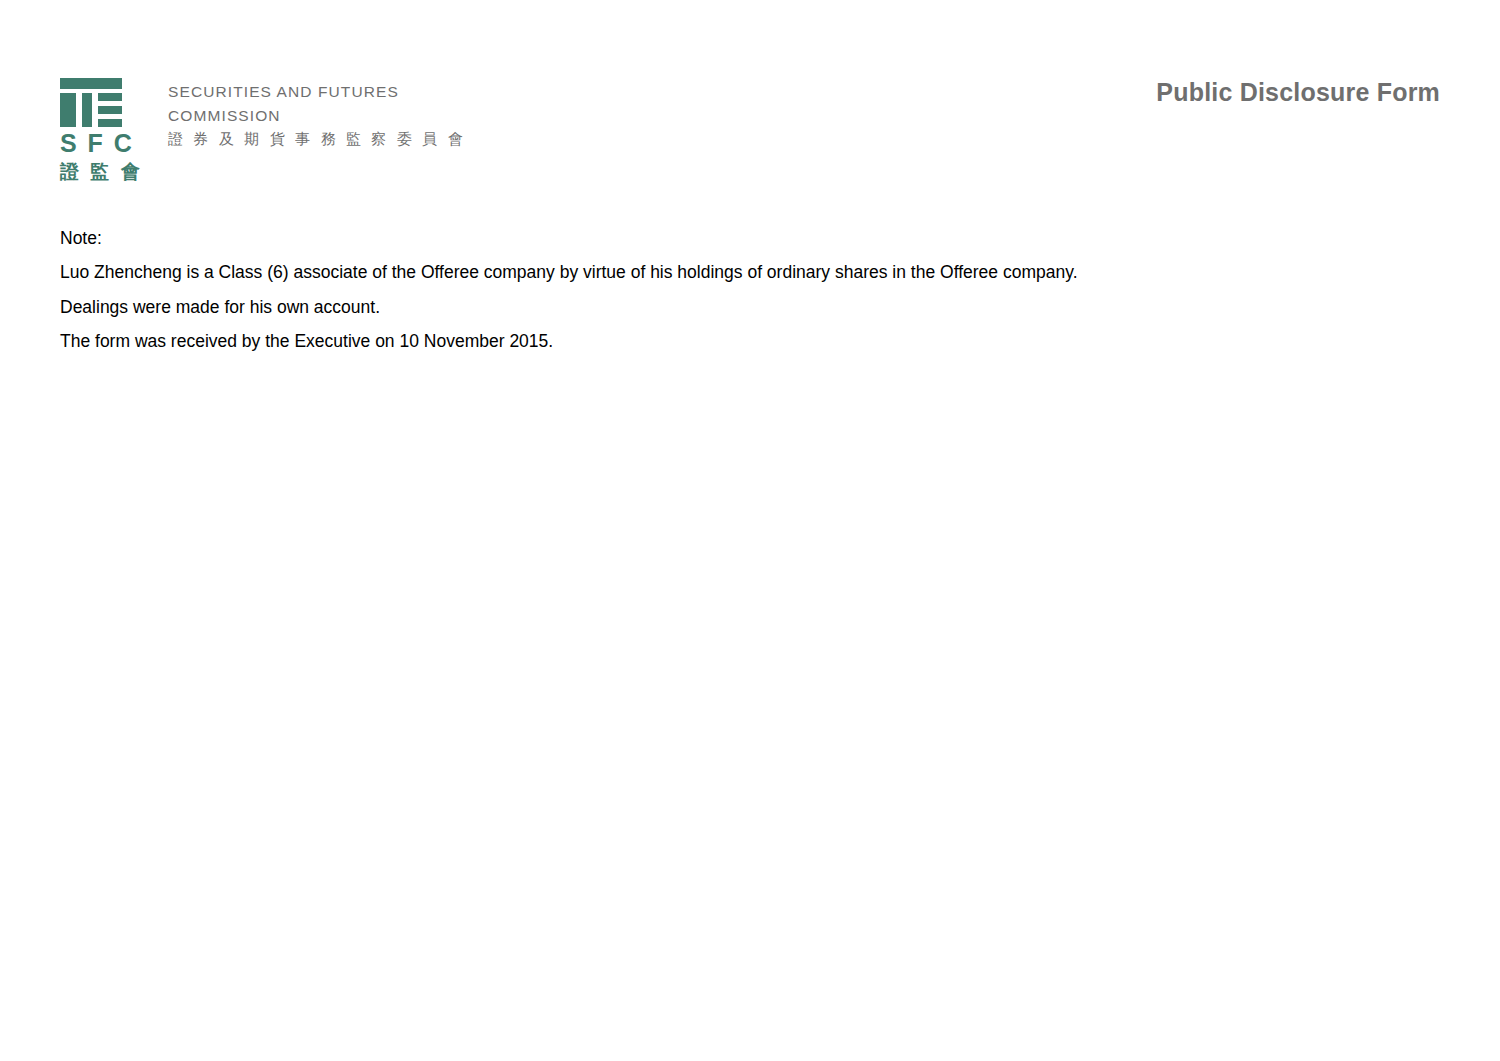S F C
證 監 會
SECURITIES AND FUTURES COMMISSION
證 券 及 期 貨 事 務 監 察 委 員 會
Public Disclosure Form
Note:
Luo Zhencheng is a Class (6) associate of the Offeree company by virtue of his holdings of ordinary shares in the Offeree company.
Dealings were made for his own account.
The form was received by the Executive on 10 November 2015.